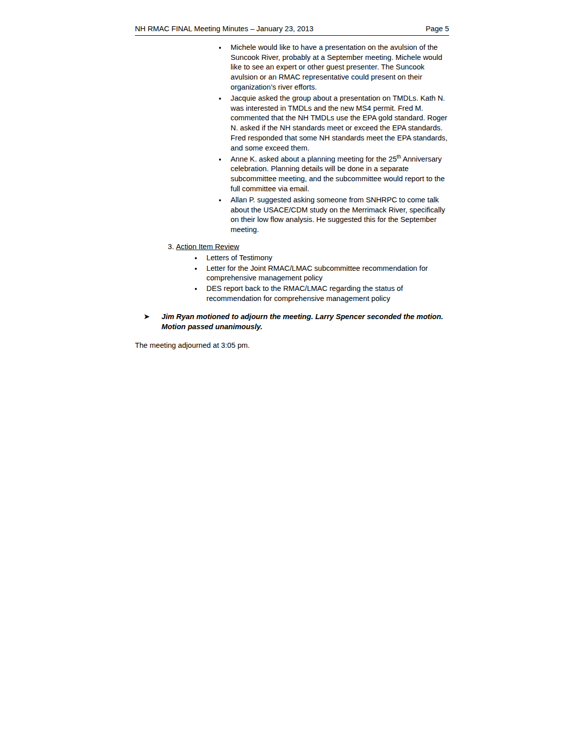NH RMAC FINAL Meeting Minutes – January 23, 2013
Page 5
Michele would like to have a presentation on the avulsion of the Suncook River, probably at a September meeting. Michele would like to see an expert or other guest presenter. The Suncook avulsion or an RMAC representative could present on their organization’s river efforts.
Jacquie asked the group about a presentation on TMDLs. Kath N. was interested in TMDLs and the new MS4 permit. Fred M. commented that the NH TMDLs use the EPA gold standard. Roger N. asked if the NH standards meet or exceed the EPA standards. Fred responded that some NH standards meet the EPA standards, and some exceed them.
Anne K. asked about a planning meeting for the 25th Anniversary celebration. Planning details will be done in a separate subcommittee meeting, and the subcommittee would report to the full committee via email.
Allan P. suggested asking someone from SNHRPC to come talk about the USACE/CDM study on the Merrimack River, specifically on their low flow analysis. He suggested this for the September meeting.
Action Item Review
Letters of Testimony
Letter for the Joint RMAC/LMAC subcommittee recommendation for comprehensive management policy
DES report back to the RMAC/LMAC regarding the status of recommendation for comprehensive management policy
➤ Jim Ryan motioned to adjourn the meeting. Larry Spencer seconded the motion. Motion passed unanimously.
The meeting adjourned at 3:05 pm.